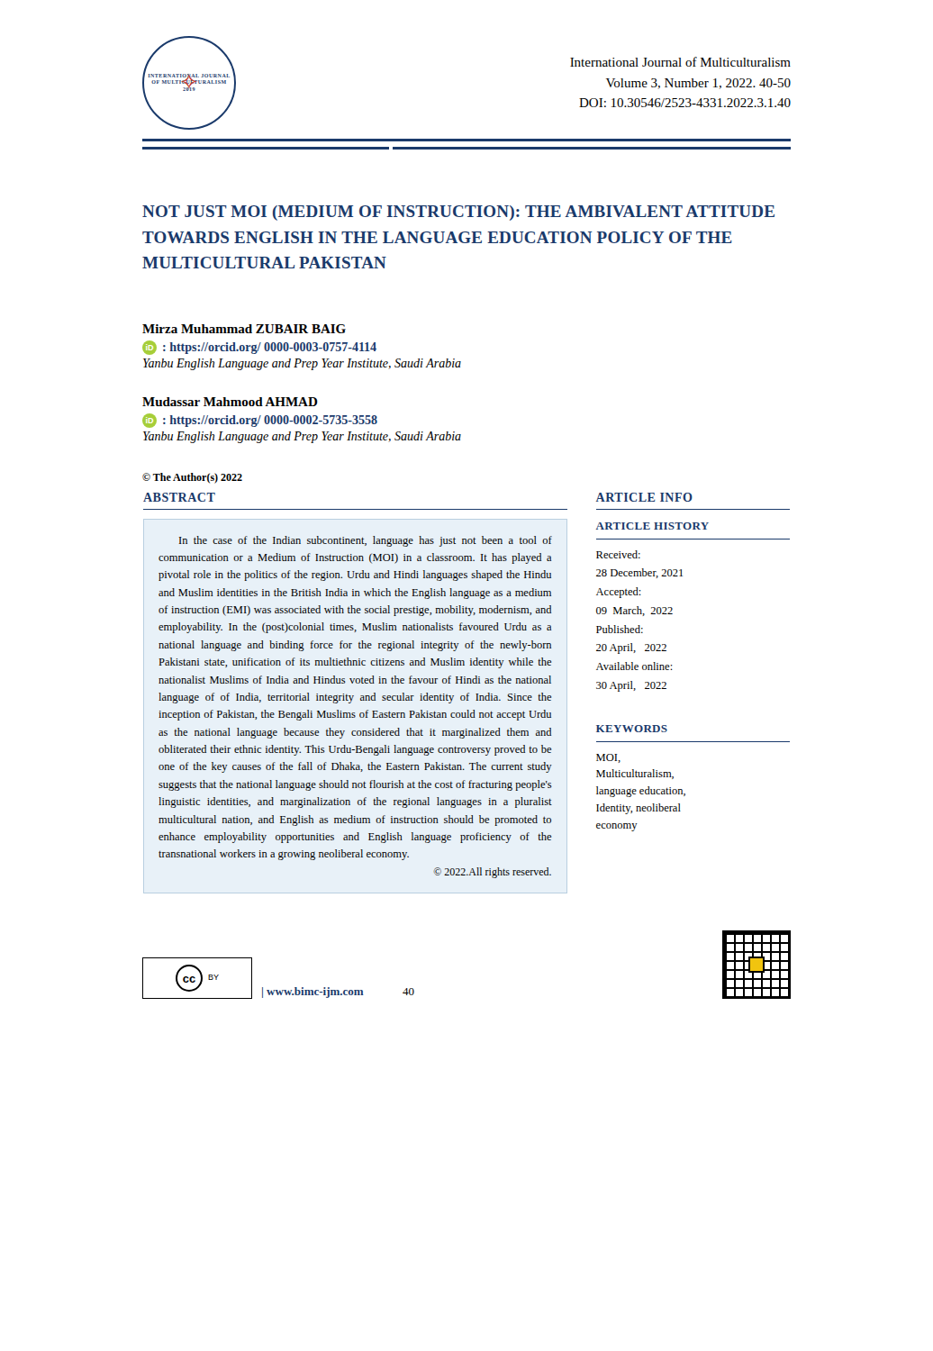INTERNATIONAL JOURNAL OF MULTICULTURALISM
2019 ✧
International Journal of Multiculturalism
Volume 3, Number 1, 2022. 40-50
DOI: 10.30546/2523-4331.2022.3.1.40
Not Just MOI (Medium of Instruction): The Ambivalent Attitude Towards English in the Language Education Policy of the Multicultural Pakistan
Mirza Muhammad ZUBAIR BAIG
iD: https://orcid.org/ 0000-0003-0757-4114
Yanbu English Language and Prep Year Institute, Saudi Arabia
Mudassar Mahmood AHMAD
iD: https://orcid.org/ 0000-0002-5735-3558
Yanbu English Language and Prep Year Institute, Saudi Arabia
© The Author(s) 2022
| ABSTRACT In the case of the Indian subcontinent, language has just not been a tool of communication or a Medium of Instruction (MOI) in a classroom. It has played a pivotal role in the politics of the region. Urdu and Hindi languages shaped the Hindu and Muslim identities in the British India in which the English language as a medium of instruction (EMI) was associated with the social prestige, mobility, modernism, and employability. In the (post)colonial times, Muslim nationalists favoured Urdu as a national language and binding force for the regional integrity of the newly-born Pakistani state, unification of its multiethnic citizens and Muslim identity while the nationalist Muslims of India and Hindus voted in the favour of Hindi as the national language of of India, territorial integrity and secular identity of India. Since the inception of Pakistan, the Bengali Muslims of Eastern Pakistan could not accept Urdu as the national language because they considered that it marginalized them and obliterated their ethnic identity. This Urdu-Bengali language controversy proved to be one of the key causes of the fall of Dhaka, the Eastern Pakistan. The current study suggests that the national language should not flourish at the cost of fracturing people's linguistic identities, and marginalization of the regional languages in a pluralist multicultural nation, and English as medium of instruction should be promoted to enhance employability opportunities and English language proficiency of the transnational workers in a growing neoliberal economy. © 2022.All rights reserved. | ARTICLE INFO ARTICLE HISTORY Received: 28 December, 2021 Accepted: 09 March, 2022 Published: 20 April, 2022 Available online: 30 April, 2022 KEYWORDS MOI, Multiculturalism, language education, Identity, neoliberal economy |
cc
BY
| www.bimc-ijm.com 40